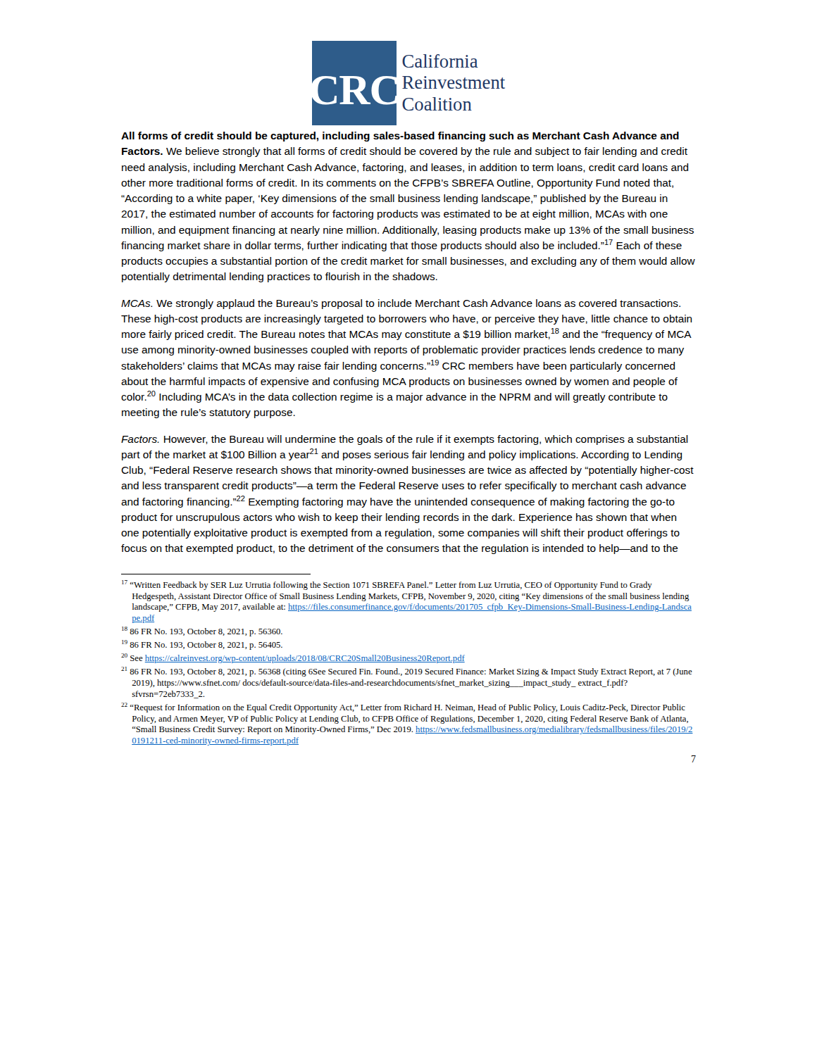CRC
California
Reinvestment
Coalition
All forms of credit should be captured, including sales-based financing such as Merchant Cash Advance and Factors. We believe strongly that all forms of credit should be covered by the rule and subject to fair lending and credit need analysis, including Merchant Cash Advance, factoring, and leases, in addition to term loans, credit card loans and other more traditional forms of credit. In its comments on the CFPB’s SBREFA Outline, Opportunity Fund noted that, “According to a white paper, ‘Key dimensions of the small business lending landscape,” published by the Bureau in 2017, the estimated number of accounts for factoring products was estimated to be at eight million, MCAs with one million, and equipment financing at nearly nine million. Additionally, leasing products make up 13% of the small business financing market share in dollar terms, further indicating that those products should also be included.”17 Each of these products occupies a substantial portion of the credit market for small businesses, and excluding any of them would allow potentially detrimental lending practices to flourish in the shadows.
MCAs. We strongly applaud the Bureau’s proposal to include Merchant Cash Advance loans as covered transactions. These high-cost products are increasingly targeted to borrowers who have, or perceive they have, little chance to obtain more fairly priced credit. The Bureau notes that MCAs may constitute a $19 billion market,18 and the “frequency of MCA use among minority-owned businesses coupled with reports of problematic provider practices lends credence to many stakeholders’ claims that MCAs may raise fair lending concerns.”19 CRC members have been particularly concerned about the harmful impacts of expensive and confusing MCA products on businesses owned by women and people of color.20 Including MCA’s in the data collection regime is a major advance in the NPRM and will greatly contribute to meeting the rule’s statutory purpose.
Factors. However, the Bureau will undermine the goals of the rule if it exempts factoring, which comprises a substantial part of the market at $100 Billion a year21 and poses serious fair lending and policy implications. According to Lending Club, “Federal Reserve research shows that minority-owned businesses are twice as affected by “potentially higher-cost and less transparent credit products”—a term the Federal Reserve uses to refer specifically to merchant cash advance and factoring financing.”22 Exempting factoring may have the unintended consequence of making factoring the go-to product for unscrupulous actors who wish to keep their lending records in the dark. Experience has shown that when one potentially exploitative product is exempted from a regulation, some companies will shift their product offerings to focus on that exempted product, to the detriment of the consumers that the regulation is intended to help—and to the
17 “Written Feedback by SER Luz Urrutia following the Section 1071 SBREFA Panel.” Letter from Luz Urrutia, CEO of Opportunity Fund to Grady Hedgespeth, Assistant Director Office of Small Business Lending Markets, CFPB, November 9, 2020, citing “Key dimensions of the small business lending landscape,” CFPB, May 2017, available at: https://files.consumerfinance.gov/f/documents/201705_cfpb_Key-Dimensions-Small-Business-Lending-Landscape.pdf
18 86 FR No. 193, October 8, 2021, p. 56360.
19 86 FR No. 193, October 8, 2021, p. 56405.
20 See https://calreinvest.org/wp-content/uploads/2018/08/CRC20Small20Business20Report.pdf
21 86 FR No. 193, October 8, 2021, p. 56368 (citing 6See Secured Fin. Found., 2019 Secured Finance: Market Sizing & Impact Study Extract Report, at 7 (June 2019), https://www.sfnet.com/ docs/default-source/data-files-and-researchdocuments/sfnet_market_sizing___impact_study_ extract_f.pdf?sfvrsn=72eb7333_2.
22 “Request for Information on the Equal Credit Opportunity Act,” Letter from Richard H. Neiman, Head of Public Policy, Louis Caditz-Peck, Director Public Policy, and Armen Meyer, VP of Public Policy at Lending Club, to CFPB Office of Regulations, December 1, 2020, citing Federal Reserve Bank of Atlanta, “Small Business Credit Survey: Report on Minority-Owned Firms,” Dec 2019. https://www.fedsmallbusiness.org/medialibrary/fedsmallbusiness/files/2019/20191211-ced-minority-owned-firms-report.pdf
7